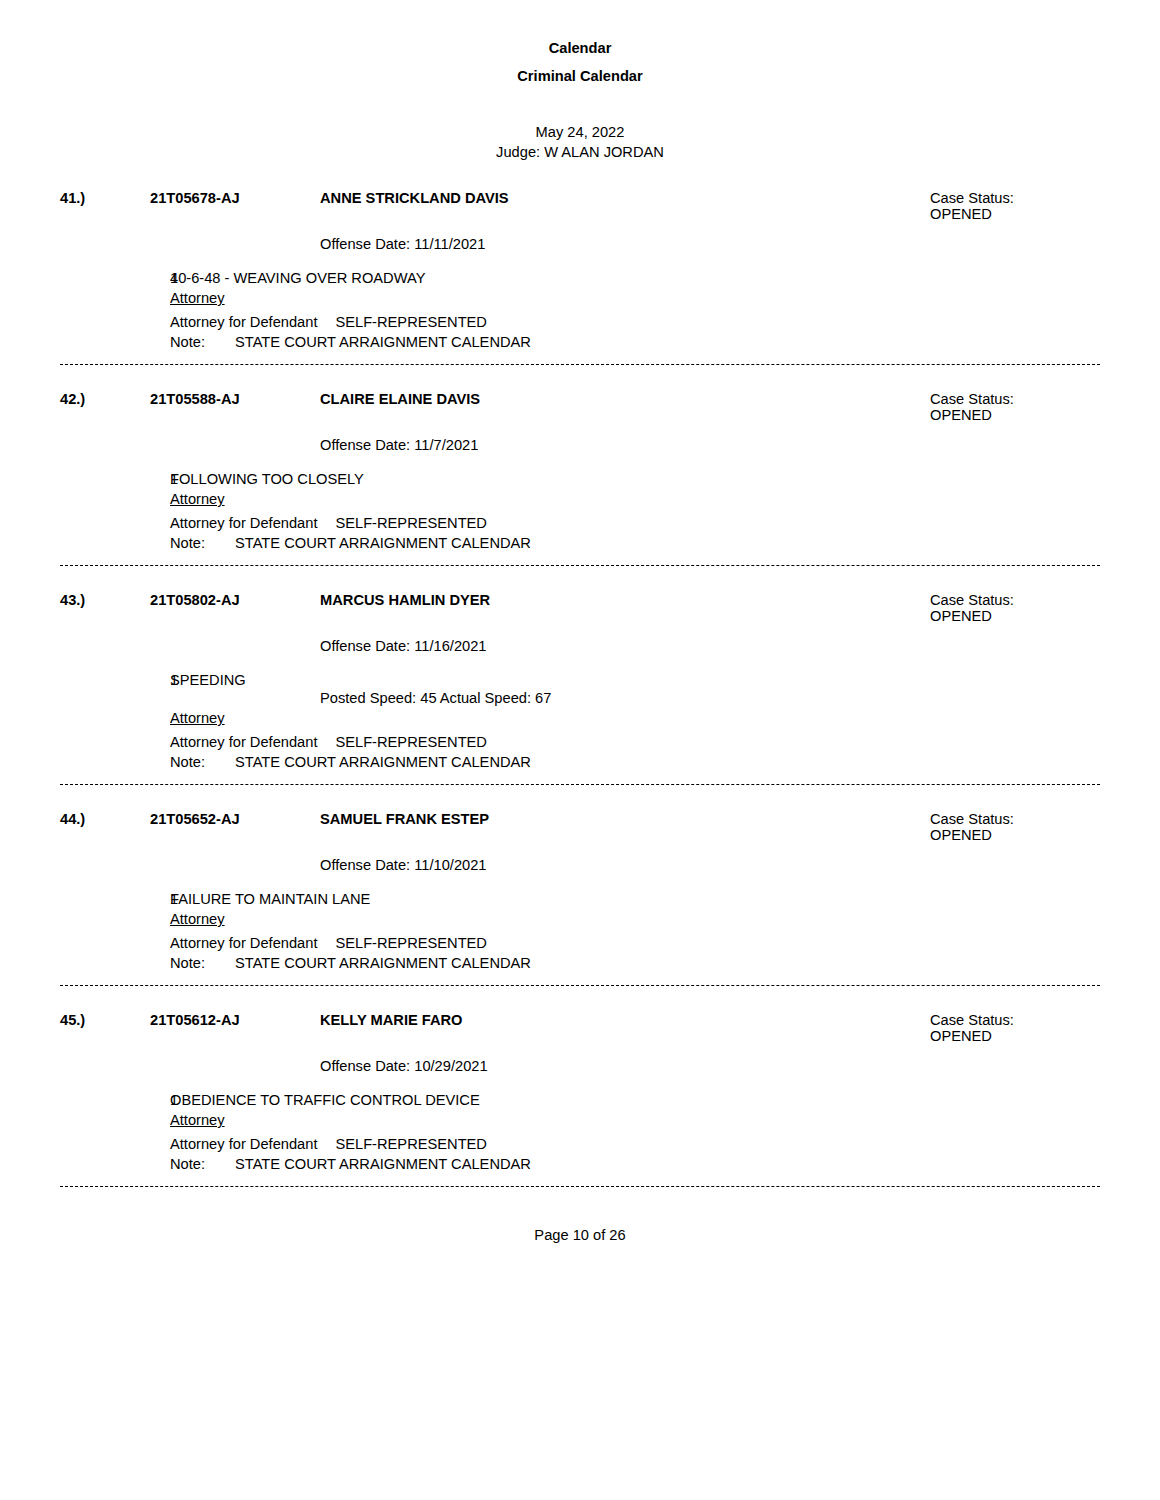Calendar
Criminal Calendar
May 24, 2022
Judge: W ALAN JORDAN
41.)
21T05678-AJ
ANNE STRICKLAND DAVIS
Case Status: OPENED
Offense Date: 11/11/2021
1
40-6-48 - WEAVING OVER ROADWAY
Attorney
Attorney for DefendantSELF-REPRESENTED
Note:STATE COURT ARRAIGNMENT CALENDAR
42.)
21T05588-AJ
CLAIRE ELAINE DAVIS
Case Status: OPENED
Offense Date: 11/7/2021
1
FOLLOWING TOO CLOSELY
Attorney
Attorney for DefendantSELF-REPRESENTED
Note:STATE COURT ARRAIGNMENT CALENDAR
43.)
21T05802-AJ
MARCUS HAMLIN DYER
Case Status: OPENED
Offense Date: 11/16/2021
1
SPEEDING
Posted Speed: 45 Actual Speed: 67
Attorney
Attorney for DefendantSELF-REPRESENTED
Note:STATE COURT ARRAIGNMENT CALENDAR
44.)
21T05652-AJ
SAMUEL FRANK ESTEP
Case Status: OPENED
Offense Date: 11/10/2021
1
FAILURE TO MAINTAIN LANE
Attorney
Attorney for DefendantSELF-REPRESENTED
Note:STATE COURT ARRAIGNMENT CALENDAR
45.)
21T05612-AJ
KELLY MARIE FARO
Case Status: OPENED
Offense Date: 10/29/2021
1
OBEDIENCE TO TRAFFIC CONTROL DEVICE
Attorney
Attorney for DefendantSELF-REPRESENTED
Note:STATE COURT ARRAIGNMENT CALENDAR
Page 10 of 26